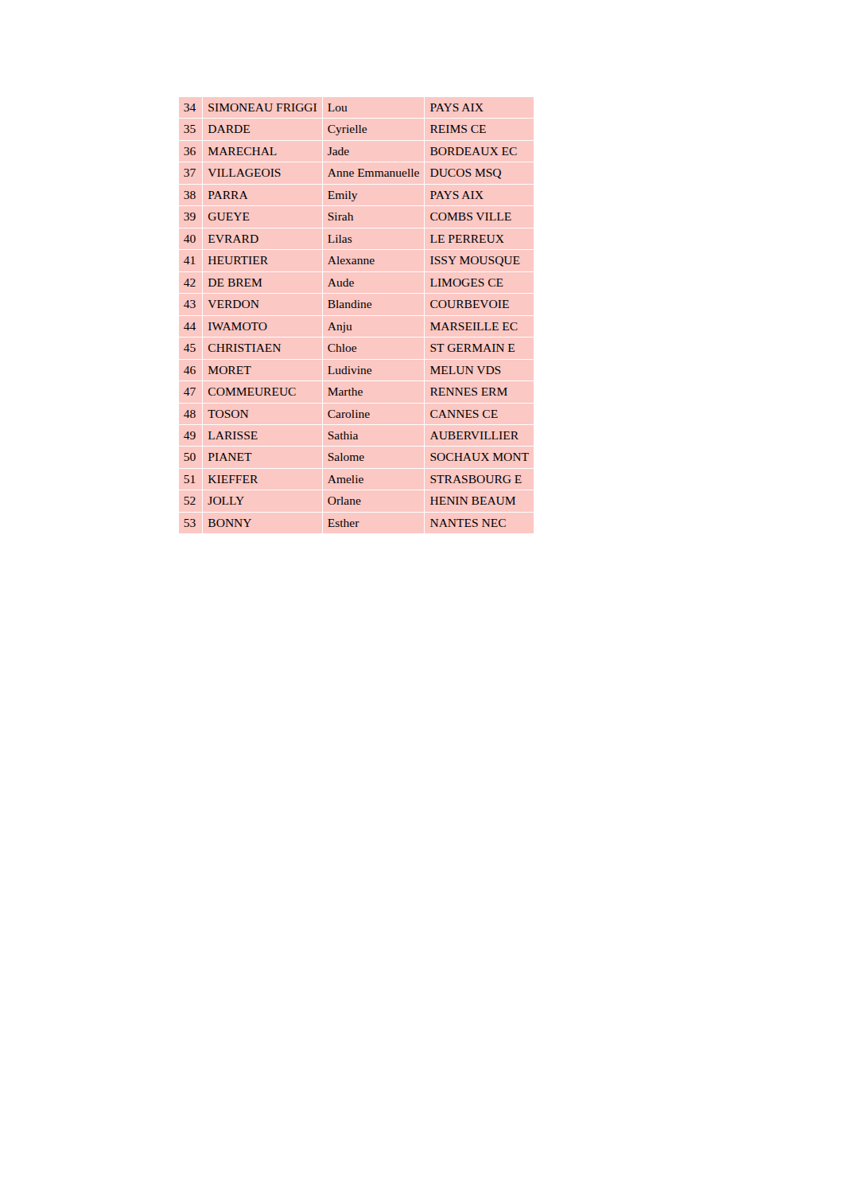| 34 | SIMONEAU FRIGGI | Lou | PAYS AIX |
| 35 | DARDE | Cyrielle | REIMS CE |
| 36 | MARECHAL | Jade | BORDEAUX EC |
| 37 | VILLAGEOIS | Anne Emmanuelle | DUCOS MSQ |
| 38 | PARRA | Emily | PAYS AIX |
| 39 | GUEYE | Sirah | COMBS VILLE |
| 40 | EVRARD | Lilas | LE PERREUX |
| 41 | HEURTIER | Alexanne | ISSY MOUSQUE |
| 42 | DE BREM | Aude | LIMOGES CE |
| 43 | VERDON | Blandine | COURBEVOIE |
| 44 | IWAMOTO | Anju | MARSEILLE EC |
| 45 | CHRISTIAEN | Chloe | ST GERMAIN E |
| 46 | MORET | Ludivine | MELUN VDS |
| 47 | COMMEUREUC | Marthe | RENNES ERM |
| 48 | TOSON | Caroline | CANNES CE |
| 49 | LARISSE | Sathia | AUBERVILLIER |
| 50 | PIANET | Salome | SOCHAUX MONT |
| 51 | KIEFFER | Amelie | STRASBOURG E |
| 52 | JOLLY | Orlane | HENIN BEAUM |
| 53 | BONNY | Esther | NANTES NEC |